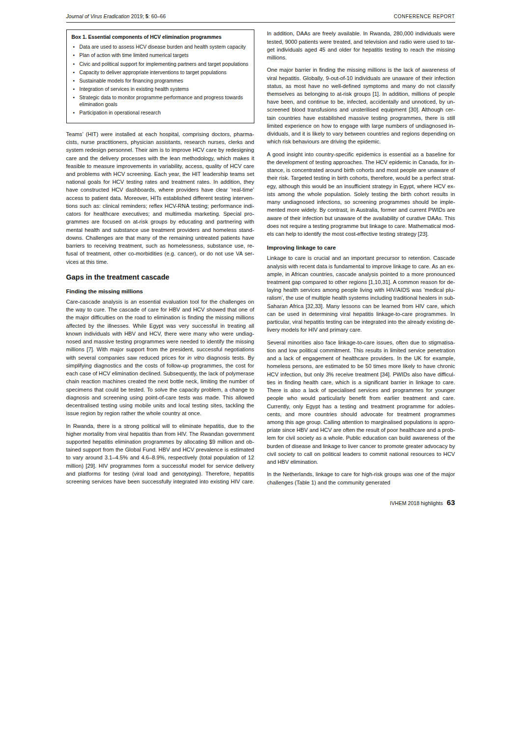Journal of Virus Eradication 2019; 5: 60–66
Conference report
Box 1. Essential components of HCV elimination programmes
Data are used to assess HCV disease burden and health system capacity
Plan of action with time limited numerical targets
Civic and political support for implementing partners and target populations
Capacity to deliver appropriate interventions to target populations
Sustainable models for financing programmes
Integration of services in existing health systems
Strategic data to monitor programme performance and progress towards elimination goals
Participation in operational research
Teams’ (HIT) were installed at each hospital, comprising doctors, pharmacists, nurse practitioners, physician assistants, research nurses, clerks and system redesign personnel. Their aim is to improve HCV care by redesigning care and the delivery processes with the lean methodology, which makes it feasible to measure improvements in variability, access, quality of HCV care and problems with HCV screening. Each year, the HIT leadership teams set national goals for HCV testing rates and treatment rates. In addition, they have constructed HCV dashboards, where providers have clear ‘real-time’ access to patient data. Moreover, HITs established different testing interventions such as: clinical reminders; reflex HCV-RNA testing; performance indicators for healthcare executives; and multimedia marketing. Special programmes are focused on at-risk groups by educating and partnering with mental health and substance use treatment providers and homeless stand-downs. Challenges are that many of the remaining untreated patients have barriers to receiving treatment, such as homelessness, substance use, refusal of treatment, other co-morbidities (e.g. cancer), or do not use VA services at this time.
Gaps in the treatment cascade
Finding the missing millions
Care-cascade analysis is an essential evaluation tool for the challenges on the way to cure. The cascade of care for HBV and HCV showed that one of the major difficulties on the road to elimination is finding the missing millions affected by the illnesses. While Egypt was very successful in treating all known individuals with HBV and HCV, there were many who were undiagnosed and massive testing programmes were needed to identify the missing millions [7]. With major support from the president, successful negotiations with several companies saw reduced prices for in vitro diagnosis tests. By simplifying diagnostics and the costs of follow-up programmes, the cost for each case of HCV elimination declined. Subsequently, the lack of polymerase chain reaction machines created the next bottle neck, limiting the number of specimens that could be tested. To solve the capacity problem, a change to diagnosis and screening using point-of-care tests was made. This allowed decentralised testing using mobile units and local testing sites, tackling the issue region by region rather the whole country at once.
In Rwanda, there is a strong political will to eliminate hepatitis, due to the higher mortality from viral hepatitis than from HIV. The Rwandan government supported hepatitis elimination programmes by allocating $9 million and obtained support from the Global Fund. HBV and HCV prevalence is estimated to vary around 3.1–4.5% and 4.6–8.9%, respectively (total population of 12 million) [29]. HIV programmes form a successful model for service delivery and platforms for testing (viral load and genotyping). Therefore, hepatitis screening services have been successfully integrated into existing HIV care. In addition, DAAs are freely available. In Rwanda, 280,000 individuals were tested, 9000 patients were treated, and television and radio were used to target individuals aged 45 and older for hepatitis testing to reach the missing millions.
One major barrier in finding the missing millions is the lack of awareness of viral hepatitis. Globally, 9-out-of-10 individuals are unaware of their infection status, as most have no well-defined symptoms and many do not classify themselves as belonging to at-risk groups [1]. In addition, millions of people have been, and continue to be, infected, accidentally and unnoticed, by unscreened blood transfusions and unsterilised equipment [30]. Although certain countries have established massive testing programmes, there is still limited experience on how to engage with large numbers of undiagnosed individuals, and it is likely to vary between countries and regions depending on which risk behaviours are driving the epidemic.
A good insight into country-specific epidemics is essential as a baseline for the development of testing approaches. The HCV epidemic in Canada, for instance, is concentrated around birth cohorts and most people are unaware of their risk. Targeted testing in birth cohorts, therefore, would be a perfect strategy, although this would be an insufficient strategy in Egypt, where HCV exists among the whole population. Solely testing the birth cohort results in many undiagnosed infections, so screening programmes should be implemented more widely. By contrast, in Australia, former and current PWIDs are aware of their infection but unaware of the availability of curative DAAs. This does not require a testing programme but linkage to care. Mathematical models can help to identify the most cost-effective testing strategy [23].
Improving linkage to care
Linkage to care is crucial and an important precursor to retention. Cascade analysis with recent data is fundamental to improve linkage to care. As an example, in African countries, cascade analysis pointed to a more pronounced treatment gap compared to other regions [1,10,31]. A common reason for delaying health services among people living with HIV/AIDS was ‘medical pluralism’, the use of multiple health systems including traditional healers in sub-Saharan Africa [32,33]. Many lessons can be learned from HIV care, which can be used in determining viral hepatitis linkage-to-care programmes. In particular, viral hepatitis testing can be integrated into the already existing delivery models for HIV and primary care.
Several minorities also face linkage-to-care issues, often due to stigmatisation and low political commitment. This results in limited service penetration and a lack of engagement of healthcare providers. In the UK for example, homeless persons, are estimated to be 50 times more likely to have chronic HCV infection, but only 3% receive treatment [34]. PWIDs also have difficulties in finding health care, which is a significant barrier in linkage to care. There is also a lack of specialised services and programmes for younger people who would particularly benefit from earlier treatment and care. Currently, only Egypt has a testing and treatment programme for adolescents, and more countries should advocate for treatment programmes among this age group. Calling attention to marginalised populations is appropriate since HBV and HCV are often the result of poor healthcare and a problem for civil society as a whole. Public education can build awareness of the burden of disease and linkage to liver cancer to promote greater advocacy by civil society to call on political leaders to commit national resources to HCV and HBV elimination.
In the Netherlands, linkage to care for high-risk groups was one of the major challenges (Table 1) and the community generated
IVHEM 2018 highlights 63